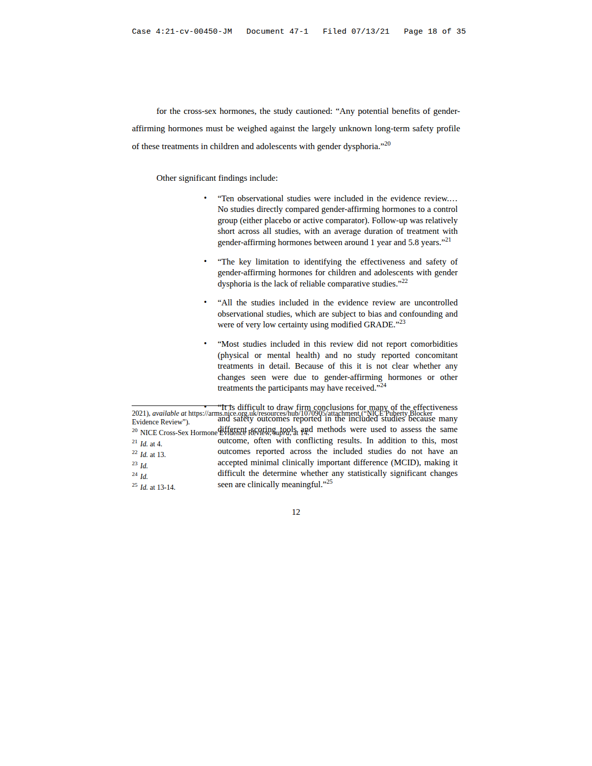Case 4:21-cv-00450-JM Document 47-1 Filed 07/13/21 Page 18 of 35
for the cross-sex hormones, the study cautioned: “Any potential benefits of gender-affirming hormones must be weighed against the largely unknown long-term safety profile of these treatments in children and adolescents with gender dysphoria.”20
Other significant findings include:
“Ten observational studies were included in the evidence review.… No studies directly compared gender-affirming hormones to a control group (either placebo or active comparator). Follow-up was relatively short across all studies, with an average duration of treatment with gender-affirming hormones between around 1 year and 5.8 years.”21
“The key limitation to identifying the effectiveness and safety of gender-affirming hormones for children and adolescents with gender dysphoria is the lack of reliable comparative studies.”22
“All the studies included in the evidence review are uncontrolled observational studies, which are subject to bias and confounding and were of very low certainty using modified GRADE.”23
“Most studies included in this review did not report comorbidities (physical or mental health) and no study reported concomitant treatments in detail. Because of this it is not clear whether any changes seen were due to gender-affirming hormones or other treatments the participants may have received.”24
“It is difficult to draw firm conclusions for many of the effectiveness and safety outcomes reported in the included studies because many different scoring tools and methods were used to assess the same outcome, often with conflicting results. In addition to this, most outcomes reported across the included studies do not have an accepted minimal clinically important difference (MCID), making it difficult the determine whether any statistically significant changes seen are clinically meaningful.”25
2021), available at https://arms.nice.org.uk/resources/hub/1070905/attachment (“NICE Puberty Blocker Evidence Review”).
20 NICE Cross-Sex Hormone Evidence Review, supra, at 14.
21 Id. at 4.
22 Id. at 13.
23 Id.
24 Id.
25 Id. at 13-14.
12